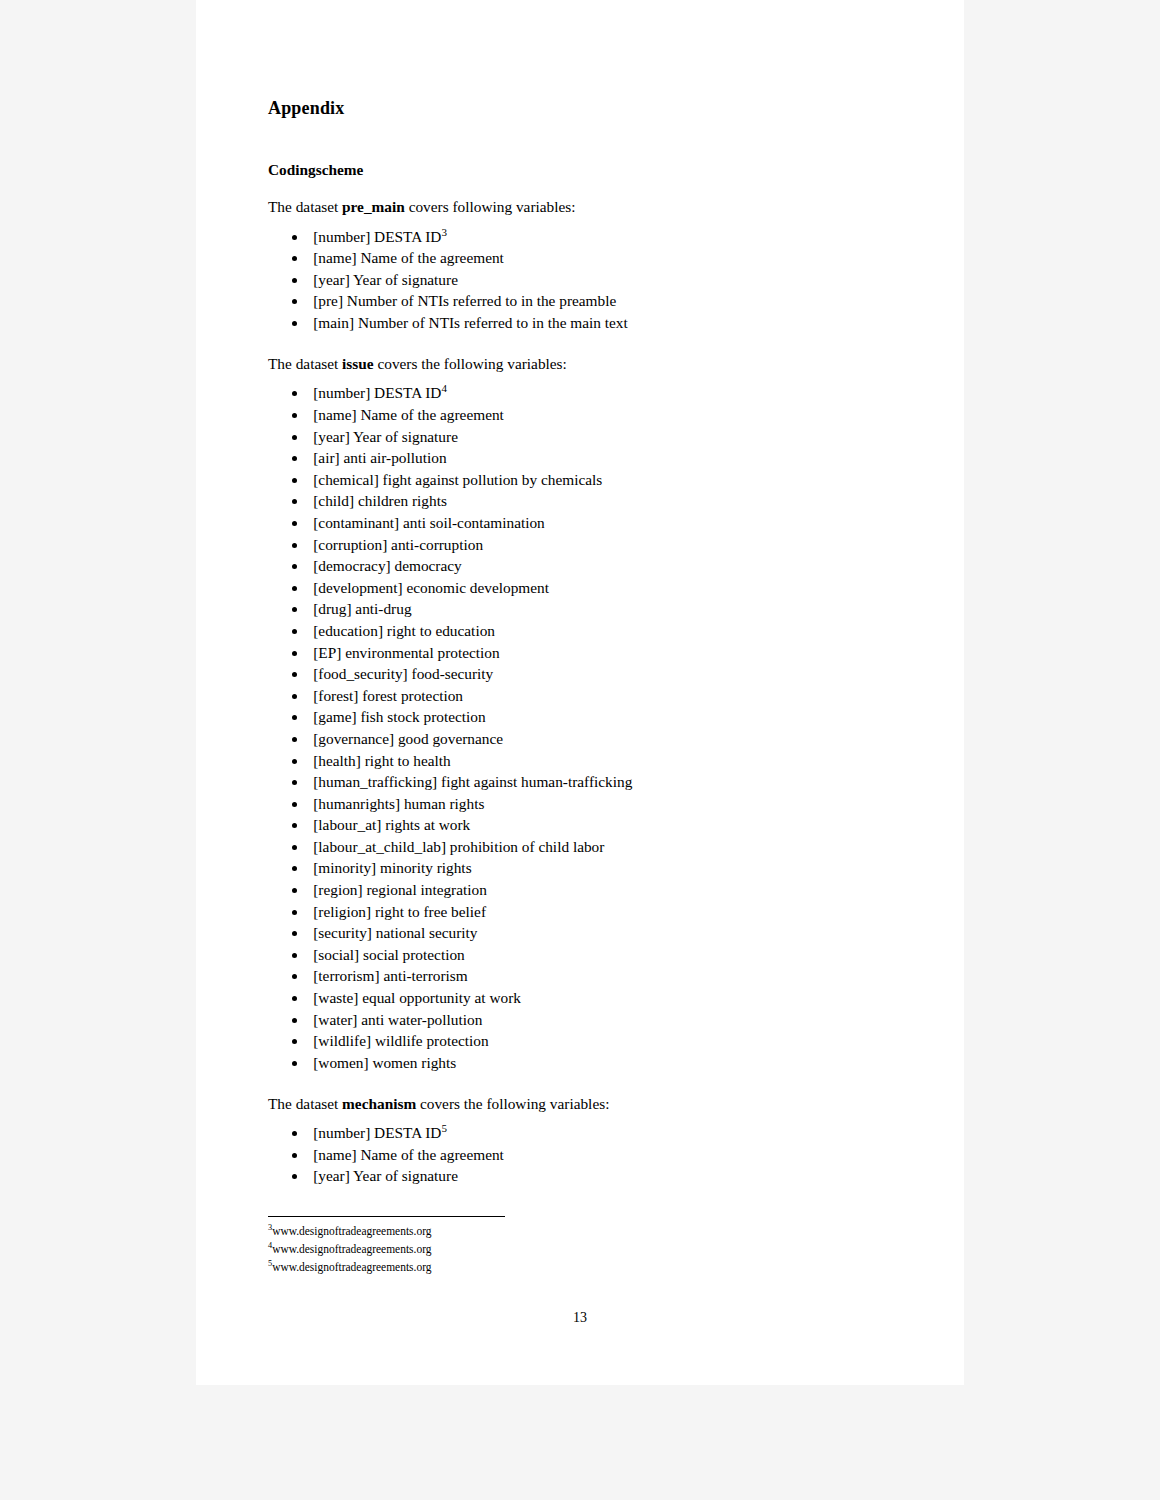Appendix
Codingscheme
The dataset pre_main covers following variables:
[number] DESTA ID3
[name] Name of the agreement
[year] Year of signature
[pre] Number of NTIs referred to in the preamble
[main] Number of NTIs referred to in the main text
The dataset issue covers the following variables:
[number] DESTA ID4
[name] Name of the agreement
[year] Year of signature
[air] anti air-pollution
[chemical] fight against pollution by chemicals
[child] children rights
[contaminant] anti soil-contamination
[corruption] anti-corruption
[democracy] democracy
[development] economic development
[drug] anti-drug
[education] right to education
[EP] environmental protection
[food_security] food-security
[forest] forest protection
[game] fish stock protection
[governance] good governance
[health] right to health
[human_trafficking] fight against human-trafficking
[humanrights] human rights
[labour_at] rights at work
[labour_at_child_lab] prohibition of child labor
[minority] minority rights
[region] regional integration
[religion] right to free belief
[security] national security
[social] social protection
[terrorism] anti-terrorism
[waste] equal opportunity at work
[water] anti water-pollution
[wildlife] wildlife protection
[women] women rights
The dataset mechanism covers the following variables:
[number] DESTA ID5
[name] Name of the agreement
[year] Year of signature
3www.designoftradeagreements.org
4www.designoftradeagreements.org
5www.designoftradeagreements.org
13